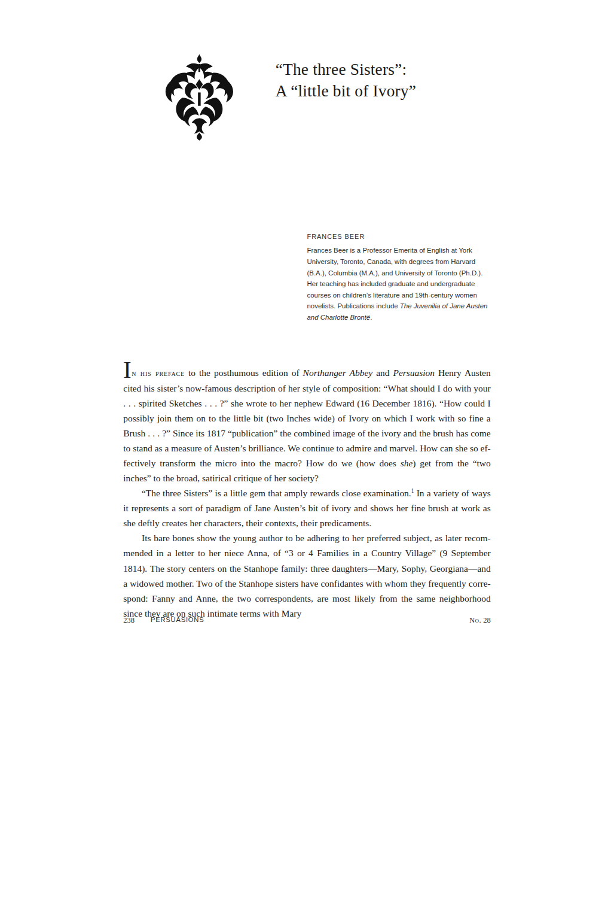“The three Sisters”:
A “little bit of Ivory”
Frances Beer
Frances Beer is a Professor Emerita of English at York University, Toronto, Canada, with degrees from Harvard (B.A.), Columbia (M.A.), and University of Toronto (Ph.D.). Her teaching has included graduate and undergraduate courses on children’s literature and 19th-century women novelists. Publications include The Juvenilia of Jane Austen and Charlotte Brontë.
In his preface to the posthumous edition of Northanger Abbey and Persuasion Henry Austen cited his sister’s now-famous description of her style of composition: “What should I do with your . . . spirited Sketches . . . ?” she wrote to her nephew Edward (16 December 1816). “How could I possibly join them on to the little bit (two Inches wide) of Ivory on which I work with so fine a Brush . . . ?” Since its 1817 “publication” the combined image of the ivory and the brush has come to stand as a measure of Austen’s brilliance. We continue to admire and marvel. How can she so effectively transform the micro into the macro? How do we (how does she) get from the “two inches” to the broad, satirical critique of her society?
“The three Sisters” is a little gem that amply rewards close examination.1 In a variety of ways it represents a sort of paradigm of Jane Austen’s bit of ivory and shows her fine brush at work as she deftly creates her characters, their contexts, their predicaments.
Its bare bones show the young author to be adhering to her preferred subject, as later recommended in a letter to her niece Anna, of “3 or 4 Families in a Country Village” (9 September 1814). The story centers on the Stanhope family: three daughters—Mary, Sophy, Georgiana—and a widowed mother. Two of the Stanhope sisters have confidantes with whom they frequently correspond: Fanny and Anne, the two correspondents, are most likely from the same neighborhood since they are on such intimate terms with Mary
238 PERSUASIONS
No. 28